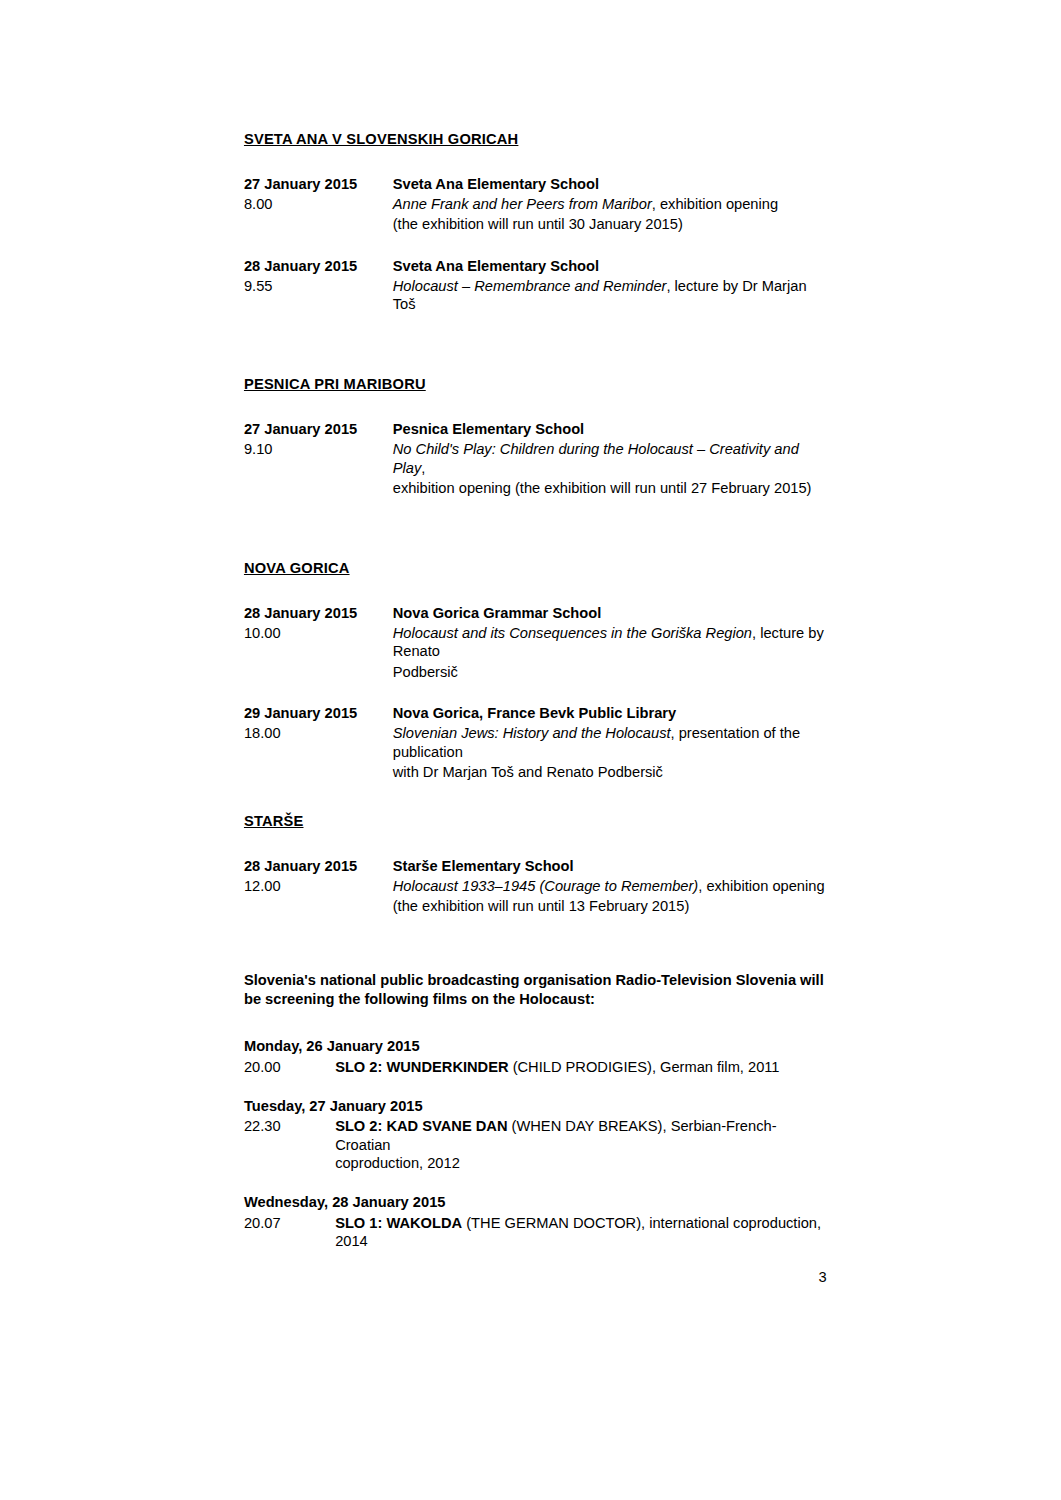SVETA ANA V SLOVENSKIH GORICAH
| 27 January 2015 | Sveta Ana Elementary School |
| 8.00 | Anne Frank and her Peers from Maribor , exhibition opening |
| | (the exhibition will run until 30 January 2015) |
| 28 January 2015 | Sveta Ana Elementary School |
| 9.55 | Holocaust – Remembrance and Reminder , lecture by Dr Marjan Toš |
PESNICA PRI MARIBORU
| 27 January 2015 | Pesnica Elementary School |
| 9.10 | No Child's Play: Children during the Holocaust – Creativity and Play , |
| | exhibition opening (the exhibition will run until 27 February 2015) |
NOVA GORICA
| 28 January 2015 | Nova Gorica Grammar School |
| 10.00 | Holocaust and its Consequences in the Goriška Region , lecture by Renato |
| | Podbersič |
| 29 January 2015 | Nova Gorica, France Bevk Public Library |
| 18.00 | Slovenian Jews: History and the Holocaust , presentation of the publication |
| | with Dr Marjan Toš and Renato Podbersič |
STARŠE
| 28 January 2015 | Starše Elementary School |
| 12.00 | Holocaust 1933–1945 (Courage to Remember) , exhibition opening |
| | (the exhibition will run until 13 February 2015) |
Slovenia's national public broadcasting organisation Radio-Television Slovenia will be screening the following films on the Holocaust:
Monday, 26 January 2015
| 20.00 | SLO 2: WUNDERKINDER (CHILD PRODIGIES), German film, 2011 |
Tuesday, 27 January 2015
| 22.30 | SLO 2: KAD SVANE DAN (WHEN DAY BREAKS), Serbian-French-Croatian |
| | coproduction, 2012 |
Wednesday, 28 January 2015
| 20.07 | SLO 1: WAKOLDA (THE GERMAN DOCTOR), international coproduction, 2014 |
3